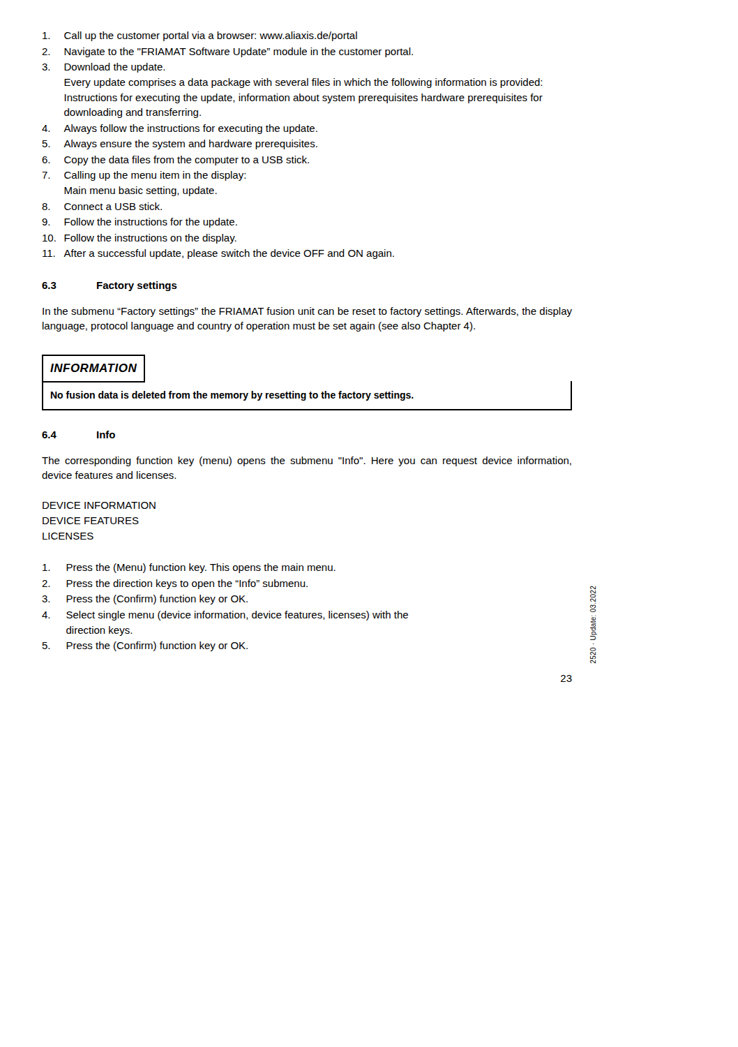Call up the customer portal via a browser: www.aliaxis.de/portal
Navigate to the "FRIAMAT Software Update” module in the customer portal.
Download the update. Every update comprises a data package with several files in which the following information is provided: Instructions for executing the update, information about system prerequisites hardware prerequisites for downloading and transferring.
Always follow the instructions for executing the update.
Always ensure the system and hardware prerequisites.
Copy the data files from the computer to a USB stick.
Calling up the menu item in the display: Main menu basic setting, update.
Connect a USB stick.
Follow the instructions for the update.
Follow the instructions on the display.
After a successful update, please switch the device OFF and ON again.
6.3 Factory settings
In the submenu “Factory settings” the FRIAMAT fusion unit can be reset to factory settings. Afterwards, the display language, protocol language and country of operation must be set again (see also Chapter 4).
INFORMATION
No fusion data is deleted from the memory by resetting to the factory settings.
6.4 Info
The corresponding function key (menu) opens the submenu "Info". Here you can request device information, device features and licenses.
DEVICE INFORMATION
DEVICE FEATURES
LICENSES
Press the (Menu) function key. This opens the main menu.
Press the direction keys to open the “Info” submenu.
Press the (Confirm) function key or OK.
Select single menu (device information, device features, licenses) with the direction keys.
Press the (Confirm) function key or OK.
2520 · Update: 03.2022
23